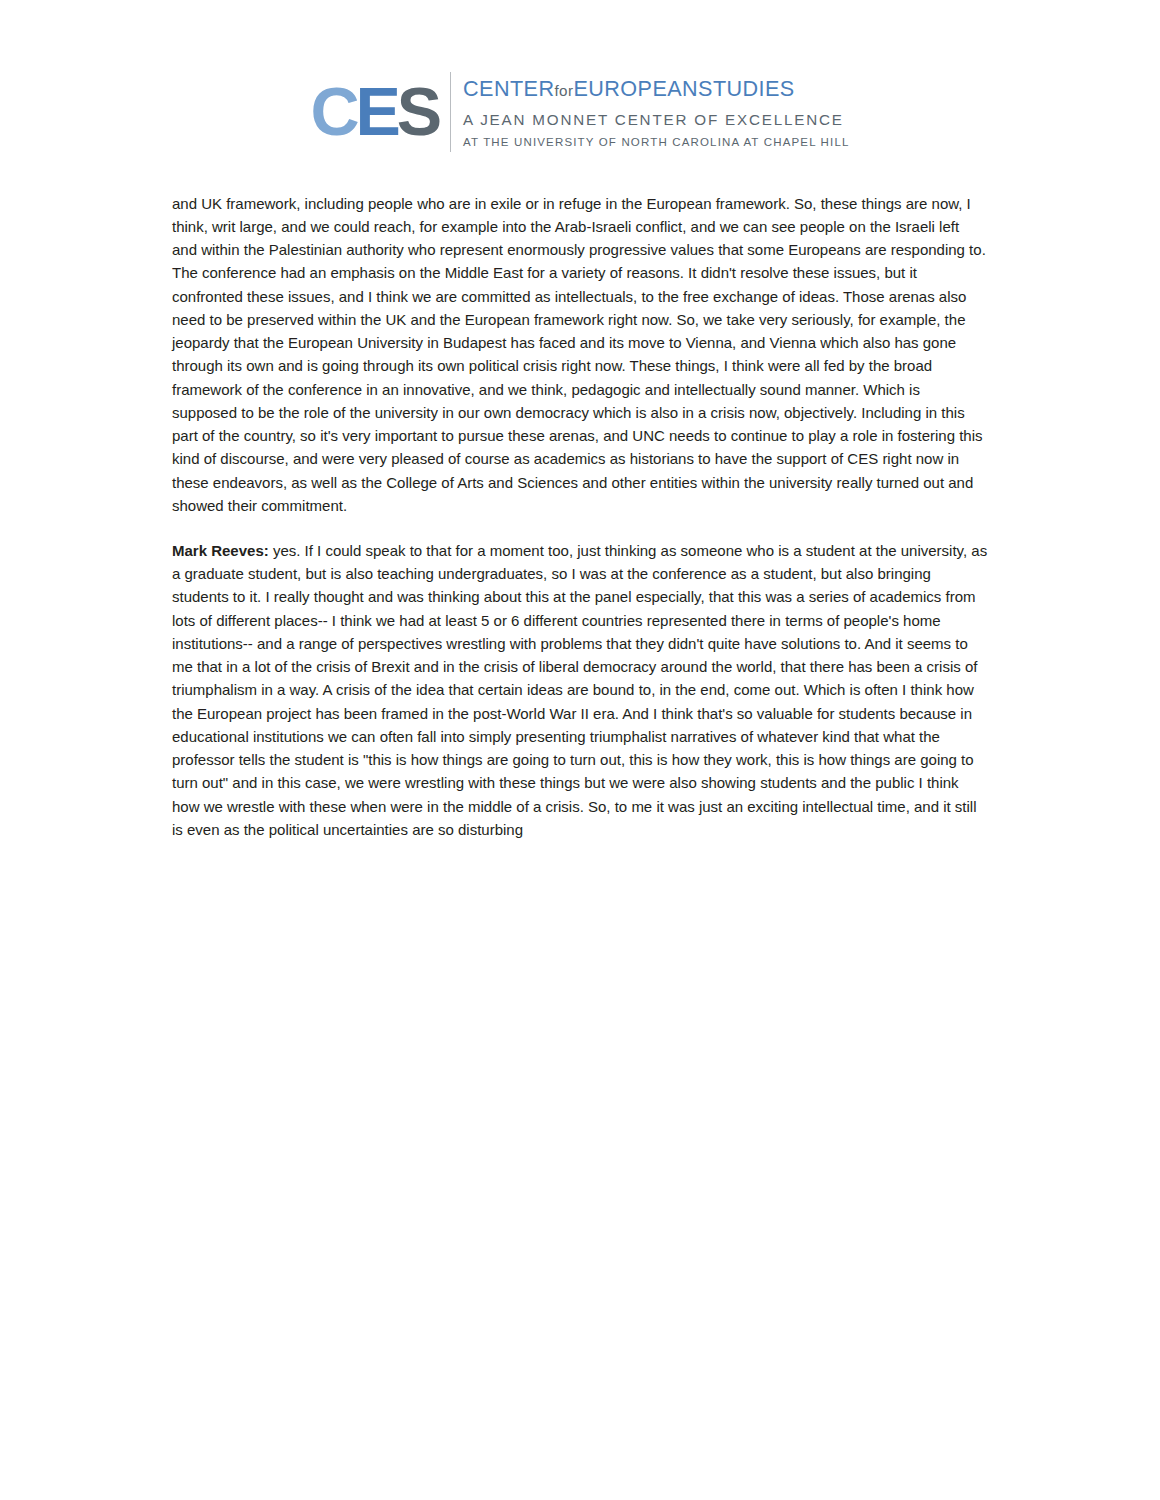CES
CENTERfor EUROPEANSTUDIES
A JEAN MONNET CENTER OF EXCELLENCE
AT THE UNIVERSITY OF NORTH CAROLINA AT CHAPEL HILL
and UK framework, including people who are in exile or in refuge in the European framework. So, these things are now, I think, writ large, and we could reach, for example into the Arab-Israeli conflict, and we can see people on the Israeli left and within the Palestinian authority who represent enormously progressive values that some Europeans are responding to. The conference had an emphasis on the Middle East for a variety of reasons. It didn't resolve these issues, but it confronted these issues, and I think we are committed as intellectuals, to the free exchange of ideas. Those arenas also need to be preserved within the UK and the European framework right now. So, we take very seriously, for example, the jeopardy that the European University in Budapest has faced and its move to Vienna, and Vienna which also has gone through its own and is going through its own political crisis right now. These things, I think were all fed by the broad framework of the conference in an innovative, and we think, pedagogic and intellectually sound manner. Which is supposed to be the role of the university in our own democracy which is also in a crisis now, objectively. Including in this part of the country, so it's very important to pursue these arenas, and UNC needs to continue to play a role in fostering this kind of discourse, and were very pleased of course as academics as historians to have the support of CES right now in these endeavors, as well as the College of Arts and Sciences and other entities within the university really turned out and showed their commitment.
Mark Reeves: yes. If I could speak to that for a moment too, just thinking as someone who is a student at the university, as a graduate student, but is also teaching undergraduates, so I was at the conference as a student, but also bringing students to it. I really thought and was thinking about this at the panel especially, that this was a series of academics from lots of different places-- I think we had at least 5 or 6 different countries represented there in terms of people's home institutions-- and a range of perspectives wrestling with problems that they didn't quite have solutions to. And it seems to me that in a lot of the crisis of Brexit and in the crisis of liberal democracy around the world, that there has been a crisis of triumphalism in a way. A crisis of the idea that certain ideas are bound to, in the end, come out. Which is often I think how the European project has been framed in the post-World War II era. And I think that's so valuable for students because in educational institutions we can often fall into simply presenting triumphalist narratives of whatever kind that what the professor tells the student is "this is how things are going to turn out, this is how they work, this is how things are going to turn out" and in this case, we were wrestling with these things but we were also showing students and the public I think how we wrestle with these when were in the middle of a crisis. So, to me it was just an exciting intellectual time, and it still is even as the political uncertainties are so disturbing